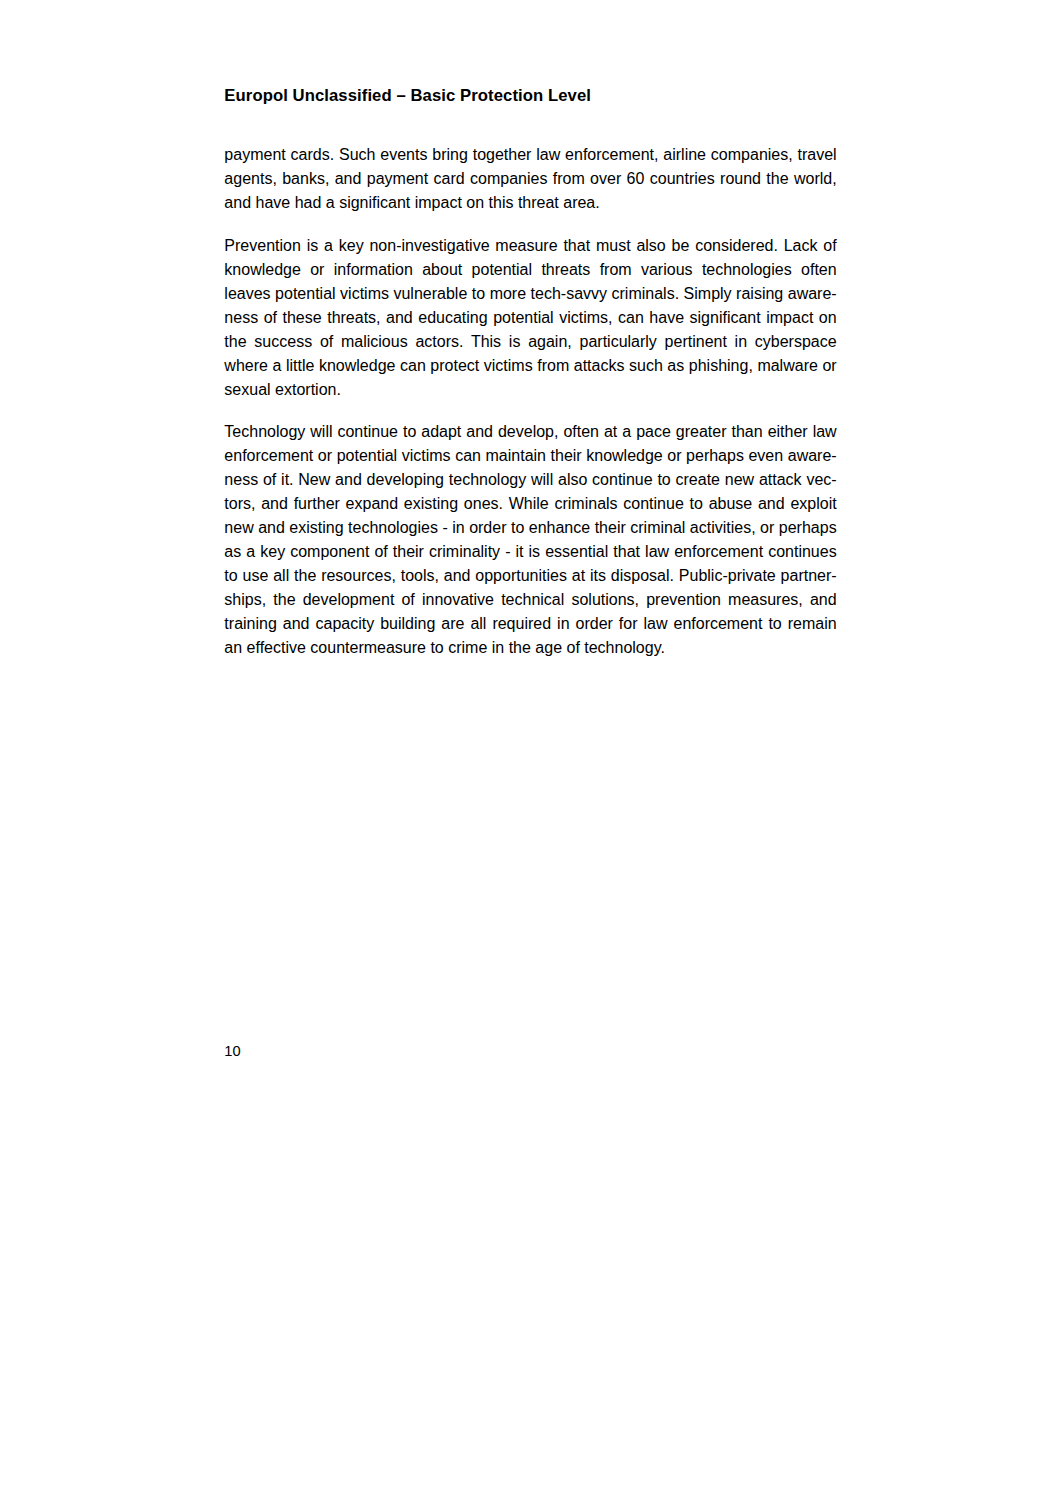Europol Unclassified – Basic Protection Level
payment cards. Such events bring together law enforcement, airline companies, travel agents, banks, and payment card companies from over 60 countries round the world, and have had a significant impact on this threat area.
Prevention is a key non-investigative measure that must also be considered. Lack of knowledge or information about potential threats from various technologies often leaves potential victims vulnerable to more tech-savvy criminals. Simply raising awareness of these threats, and educating potential victims, can have significant impact on the success of malicious actors. This is again, particularly pertinent in cyberspace where a little knowledge can protect victims from attacks such as phishing, malware or sexual extortion.
Technology will continue to adapt and develop, often at a pace greater than either law enforcement or potential victims can maintain their knowledge or perhaps even awareness of it. New and developing technology will also continue to create new attack vectors, and further expand existing ones. While criminals continue to abuse and exploit new and existing technologies - in order to enhance their criminal activities, or perhaps as a key component of their criminality - it is essential that law enforcement continues to use all the resources, tools, and opportunities at its disposal. Public-private partnerships, the development of innovative technical solutions, prevention measures, and training and capacity building are all required in order for law enforcement to remain an effective countermeasure to crime in the age of technology.
10